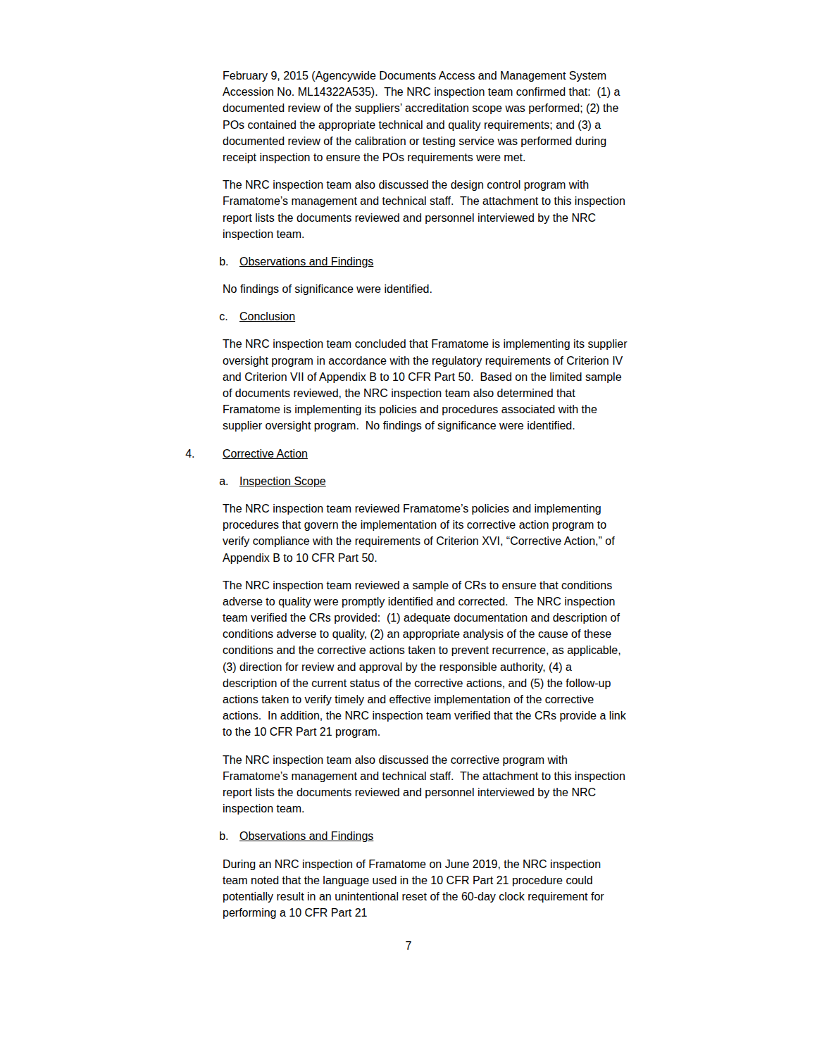February 9, 2015 (Agencywide Documents Access and Management System Accession No. ML14322A535). The NRC inspection team confirmed that: (1) a documented review of the suppliers’ accreditation scope was performed; (2) the POs contained the appropriate technical and quality requirements; and (3) a documented review of the calibration or testing service was performed during receipt inspection to ensure the POs requirements were met.
The NRC inspection team also discussed the design control program with Framatome’s management and technical staff. The attachment to this inspection report lists the documents reviewed and personnel interviewed by the NRC inspection team.
b. Observations and Findings
No findings of significance were identified.
c. Conclusion
The NRC inspection team concluded that Framatome is implementing its supplier oversight program in accordance with the regulatory requirements of Criterion IV and Criterion VII of Appendix B to 10 CFR Part 50. Based on the limited sample of documents reviewed, the NRC inspection team also determined that Framatome is implementing its policies and procedures associated with the supplier oversight program. No findings of significance were identified.
4. Corrective Action
a. Inspection Scope
The NRC inspection team reviewed Framatome’s policies and implementing procedures that govern the implementation of its corrective action program to verify compliance with the requirements of Criterion XVI, “Corrective Action,” of Appendix B to 10 CFR Part 50.
The NRC inspection team reviewed a sample of CRs to ensure that conditions adverse to quality were promptly identified and corrected. The NRC inspection team verified the CRs provided: (1) adequate documentation and description of conditions adverse to quality, (2) an appropriate analysis of the cause of these conditions and the corrective actions taken to prevent recurrence, as applicable, (3) direction for review and approval by the responsible authority, (4) a description of the current status of the corrective actions, and (5) the follow-up actions taken to verify timely and effective implementation of the corrective actions. In addition, the NRC inspection team verified that the CRs provide a link to the 10 CFR Part 21 program.
The NRC inspection team also discussed the corrective program with Framatome’s management and technical staff. The attachment to this inspection report lists the documents reviewed and personnel interviewed by the NRC inspection team.
b. Observations and Findings
During an NRC inspection of Framatome on June 2019, the NRC inspection team noted that the language used in the 10 CFR Part 21 procedure could potentially result in an unintentional reset of the 60-day clock requirement for performing a 10 CFR Part 21
7